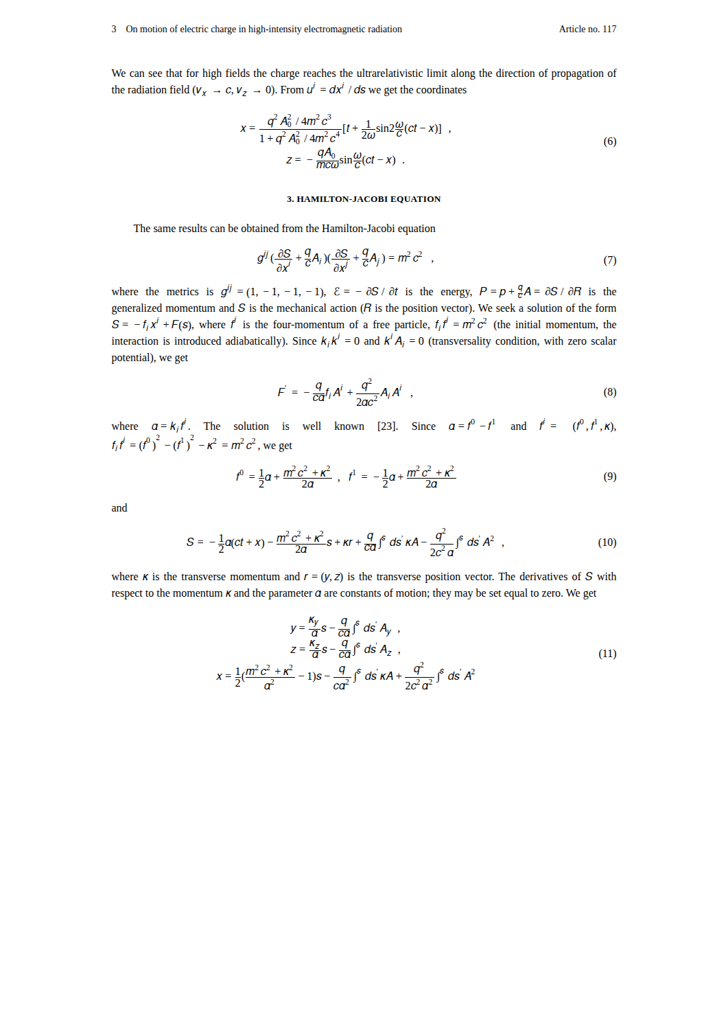3 On motion of electric charge in high-intensity electromagnetic radiation Article no. 117
We can see that for high fields the charge reaches the ultrarelativistic limit along the direction of propagation of the radiation field (vx→c, vz→0). From ui=dxi/ds we get the coordinates
x= q2A02/4m2c3 1+q2A02/4m2c4 [ t+ 12ω sin⁡2 ωc (ct−x) ] ,
z=− qA0mcω sin⁡ ωc (ct−x) .
(6)
3. Hamilton-Jacobi equation
The same results can be obtained from the Hamilton-Jacobi equation
gij ( ∂S∂xi + qc Ai ) ( ∂S∂xj + qc Aj ) = m2c2 ,
(7)
where the metrics is gij=(1,−1,−1,−1), ℰ=−∂S/∂t is the energy, P=p+qcA=∂S/∂R is the generalized momentum and S is the mechanical action (R is the position vector). We seek a solution of the form S=−fixi+F(s), where fi is the four-momentum of a free particle, fifi=m2c2 (the initial momentum, the interaction is introduced adiabatically). Since kiki=0 and kiAi=0 (transversality condition, with zero scalar potential), we get
F′= − qcα fiAi + q22αc2 AiAi ,
(8)
where α=kifi. The solution is well known [23]. Since α=f0−f1 and fi= (f0,f1,κ), fifi=(f0)2−(f1)2−κ2=m2c2, we get
f0= 12α+ m2c2+κ22α , f1=− 12α+ m2c2+κ22α
(9)
and
S=− 12α(ct+x) − m2c2+κ22α s+κr + qcα ∫sds′ κA − q22c2α ∫sds′A2 ,
(10)
where κ is the transverse momentum and r=(y,z) is the transverse position vector. The derivatives of S with respect to the momentum κ and the parameter α are constants of motion; they may be set equal to zero. We get
y= κyαs − qcα ∫sds′Ay ,
z= κzαs − qcα ∫sds′Az ,
x= 12 ( m2c2+κ2α2 −1 ) s − qcα2 ∫sds′ κA + q22c2α2 ∫sds′A2
(11)